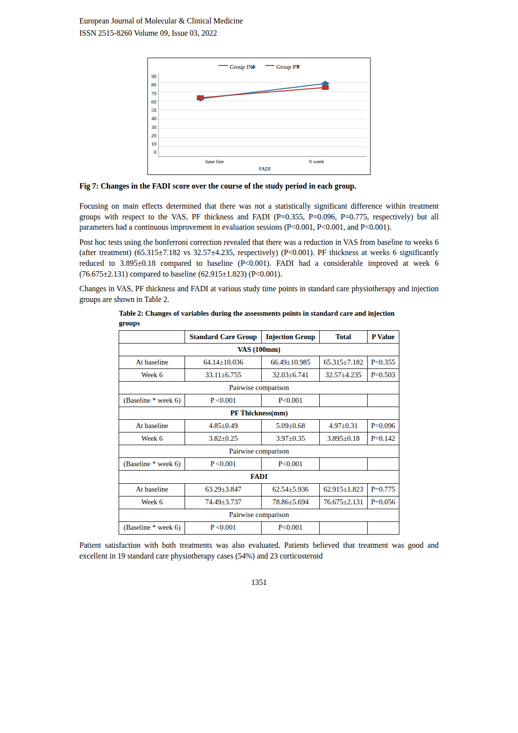European Journal of Molecular & Clinical Medicine
ISSN 2515-8260 Volume 09, Issue 03, 2022
Group INJ Group PT
90
80
70
60
50
40
30
20
10
0
base line
6 week
FADI
Fig 7: Changes in the FADI score over the course of the study period in each group.
Focusing on main effects determined that there was not a statistically significant difference within treatment groups with respect to the VAS, PF thickness and FADI (P=0.355, P=0.096, P=0.775, respectively) but all parameters had a continuous improvement in evaluation sessions (P<0.001, P<0.001, and P<0.001).
Post hoc tests using the bonferroni correction revealed that there was a reduction in VAS from baseline to weeks 6 (after treatment) (65.315±7.182 vs 32.57±4.235, respectively) (P<0.001). PF thickness at weeks 6 significantly reduced to 3.895±0.18 compared to baseline (P<0.001). FADI had a considerable improved at week 6 (76.675±2.131) compared to baseline (62.915±1.823) (P<0.001).
Changes in VAS, PF thickness and FADI at various study time points in standard care physiotherapy and injection groups are shown in Table 2.
Table 2: Changes of variables during the assessments points in standard care and injection groups
| | Standard Care Group | Injection Group | Total | P Value |
| --- | --- | --- | --- | --- |
| VAS (100mm) |
| At baseline | 64.14±10.036 | 66.49±10.985 | 65.315±7.182 | P=0.355 |
| Week 6 | 33.11±6.755 | 32.03±6.741 | 32.57±4.235 | P=0.503 |
| Pairwise comparison |
| (Baseline * week 6) | P <0.001 | P<0.001 | | |
| PF Thickness(mm) |
| At baseline | 4.85±0.49 | 5.09±0.68 | 4.97±0.31 | P=0.096 |
| Week 6 | 3.82±0.25 | 3.97±0.35 | 3.895±0.18 | P=0.142 |
| Pairwise comparison |
| (Baseline * week 6) | P <0.001 | P<0.001 | | |
| FADI |
| At baseline | 63.29±3.847 | 62.54±5.936 | 62.915±1.823 | P=0.775 |
| Week 6 | 74.49±3.737 | 78.86±5.694 | 76.675±2.131 | P=0.056 |
| Pairwise comparison |
| (Baseline * week 6) | P <0.001 | P<0.001 | | |
Patient satisfaction with both treatments was also evaluated. Patients believed that treatment was good and excellent in 19 standard care physiotherapy cases (54%) and 23 corticosteroid
1351